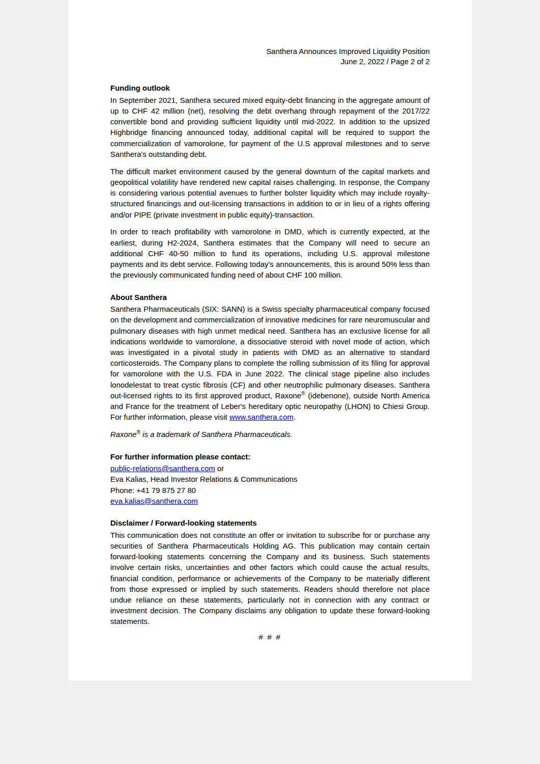Santhera Announces Improved Liquidity Position June 2, 2022 / Page 2 of 2
Funding outlook
In September 2021, Santhera secured mixed equity-debt financing in the aggregate amount of up to CHF 42 million (net), resolving the debt overhang through repayment of the 2017/22 convertible bond and providing sufficient liquidity until mid-2022. In addition to the upsized Highbridge financing announced today, additional capital will be required to support the commercialization of vamorolone, for payment of the U.S approval milestones and to serve Santhera's outstanding debt.
The difficult market environment caused by the general downturn of the capital markets and geopolitical volatility have rendered new capital raises challenging. In response, the Company is considering various potential avenues to further bolster liquidity which may include royalty-structured financings and out-licensing transactions in addition to or in lieu of a rights offering and/or PIPE (private investment in public equity)-transaction.
In order to reach profitability with vamorolone in DMD, which is currently expected, at the earliest, during H2-2024, Santhera estimates that the Company will need to secure an additional CHF 40-50 million to fund its operations, including U.S. approval milestone payments and its debt service. Following today’s announcements, this is around 50% less than the previously communicated funding need of about CHF 100 million.
About Santhera
Santhera Pharmaceuticals (SIX: SANN) is a Swiss specialty pharmaceutical company focused on the development and commercialization of innovative medicines for rare neuromuscular and pulmonary diseases with high unmet medical need. Santhera has an exclusive license for all indications worldwide to vamorolone, a dissociative steroid with novel mode of action, which was investigated in a pivotal study in patients with DMD as an alternative to standard corticosteroids. The Company plans to complete the rolling submission of its filing for approval for vamorolone with the U.S. FDA in June 2022. The clinical stage pipeline also includes lonodelestat to treat cystic fibrosis (CF) and other neutrophilic pulmonary diseases. Santhera out-licensed rights to its first approved product, Raxone® (idebenone), outside North America and France for the treatment of Leber's hereditary optic neuropathy (LHON) to Chiesi Group. For further information, please visit www.santhera.com.
Raxone® is a trademark of Santhera Pharmaceuticals.
For further information please contact:
public-relations@santhera.com or
Eva Kalias, Head Investor Relations & Communications
Phone: +41 79 875 27 80
eva.kalias@santhera.com
Disclaimer / Forward-looking statements
This communication does not constitute an offer or invitation to subscribe for or purchase any securities of Santhera Pharmaceuticals Holding AG. This publication may contain certain forward-looking statements concerning the Company and its business. Such statements involve certain risks, uncertainties and other factors which could cause the actual results, financial condition, performance or achievements of the Company to be materially different from those expressed or implied by such statements. Readers should therefore not place undue reliance on these statements, particularly not in connection with any contract or investment decision. The Company disclaims any obligation to update these forward-looking statements.
# # #